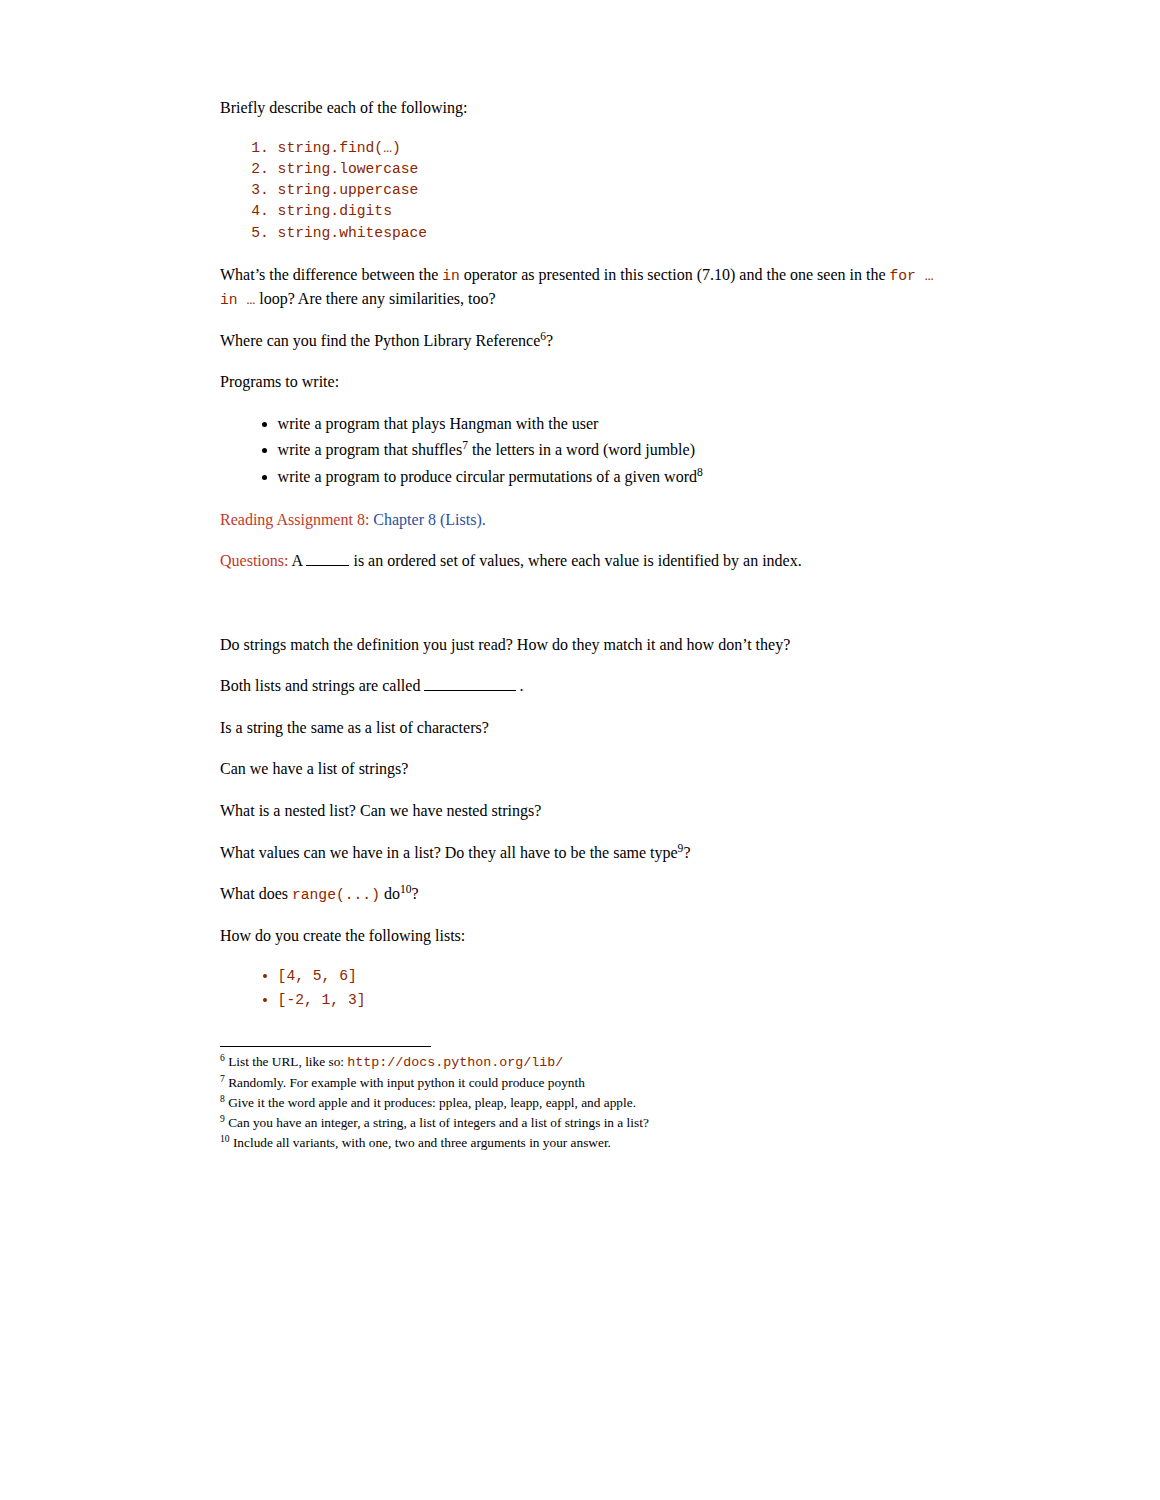Briefly describe each of the following:
string.find(…)
string.lowercase
string.uppercase
string.digits
string.whitespace
What’s the difference between the in operator as presented in this section (7.10) and the one seen in the for … in … loop? Are there any similarities, too?
Where can you find the Python Library Reference6?
Programs to write:
write a program that plays Hangman with the user
write a program that shuffles7 the letters in a word (word jumble)
write a program to produce circular permutations of a given word8
Reading Assignment 8: Chapter 8 (Lists).
Questions: A is an ordered set of values, where each value is identified by an index.
Do strings match the definition you just read? How do they match it and how don’t they?
Both lists and strings are called .
Is a string the same as a list of characters?
Can we have a list of strings?
What is a nested list? Can we have nested strings?
What values can we have in a list? Do they all have to be the same type9?
What does range(...) do10?
How do you create the following lists:
[4, 5, 6]
[-2, 1, 3]
6 List the URL, like so: http://docs.python.org/lib/
7 Randomly. For example with input python it could produce poynth
8 Give it the word apple and it produces: pplea, pleap, leapp, eappl, and apple.
9 Can you have an integer, a string, a list of integers and a list of strings in a list?
10 Include all variants, with one, two and three arguments in your answer.